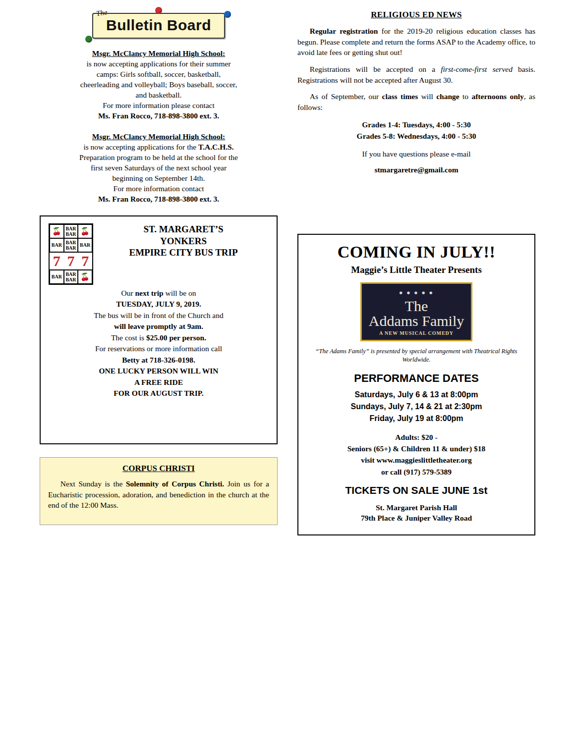The
Bulletin Board
Msgr. McClancy Memorial High School:
is now accepting applications for their summer
camps: Girls softball, soccer, basketball,
cheerleading and volleyball; Boys baseball, soccer,
and basketball.
For more information please contact
Ms. Fran Rocco, 718-898-3800 ext. 3.
Msgr. McClancy Memorial High School:
is now accepting applications for the T.A.C.H.S.
Preparation program to be held at the school for the
first seven Saturdays of the next school year
beginning on September 14th.
For more information contact
Ms. Fran Rocco, 718-898-3800 ext. 3.
🍒
BAR
BAR
🍒
BAR
BAR
BAR
BAR
777
BAR
BAR
BAR
🍒
ST. MARGARET’S
YONKERS
EMPIRE CITY BUS TRIP
Our next trip will be on
TUESDAY, JULY 9, 2019.
The bus will be in front of the Church and
will leave promptly at 9am.
The cost is $25.00 per person.
For reservations or more information call
Betty at 718-326-0198.
ONE LUCKY PERSON WILL WIN
A FREE RIDE
FOR OUR AUGUST TRIP.
CORPUS CHRISTI
Next Sunday is the Solemnity of Corpus Christi. Join us for a Eucharistic procession, adoration, and benediction in the church at the end of the 12:00 Mass.
RELIGIOUS ED NEWS
Regular registration for the 2019-20 religious education classes has begun. Please complete and return the forms ASAP to the Academy office, to avoid late fees or getting shut out!
Registrations will be accepted on a first-come-first served basis. Registrations will not be accepted after August 30.
As of September, our class times will change to afternoons only, as follows:
Grades 1-4: Tuesdays, 4:00 - 5:30
Grades 5-8: Wednesdays, 4:00 - 5:30
If you have questions please e-mail
stmargaretre@gmail.com
COMING IN JULY!!
Maggie’s Little Theater Presents
● ● ● ● ●
The
Addams Family
A NEW MUSICAL COMEDY
“The Adams Family” is presented by special arrangement with Theatrical Rights Worldwide.
PERFORMANCE DATES
Saturdays, July 6 & 13 at 8:00pm
Sundays, July 7, 14 & 21 at 2:30pm
Friday, July 19 at 8:00pm
Adults: $20 -
Seniors (65+) & Children 11 & under) $18
visit www.maggieslittletheater.org
or call (917) 579-5389
TICKETS ON SALE JUNE 1st
St. Margaret Parish Hall
79th Place & Juniper Valley Road